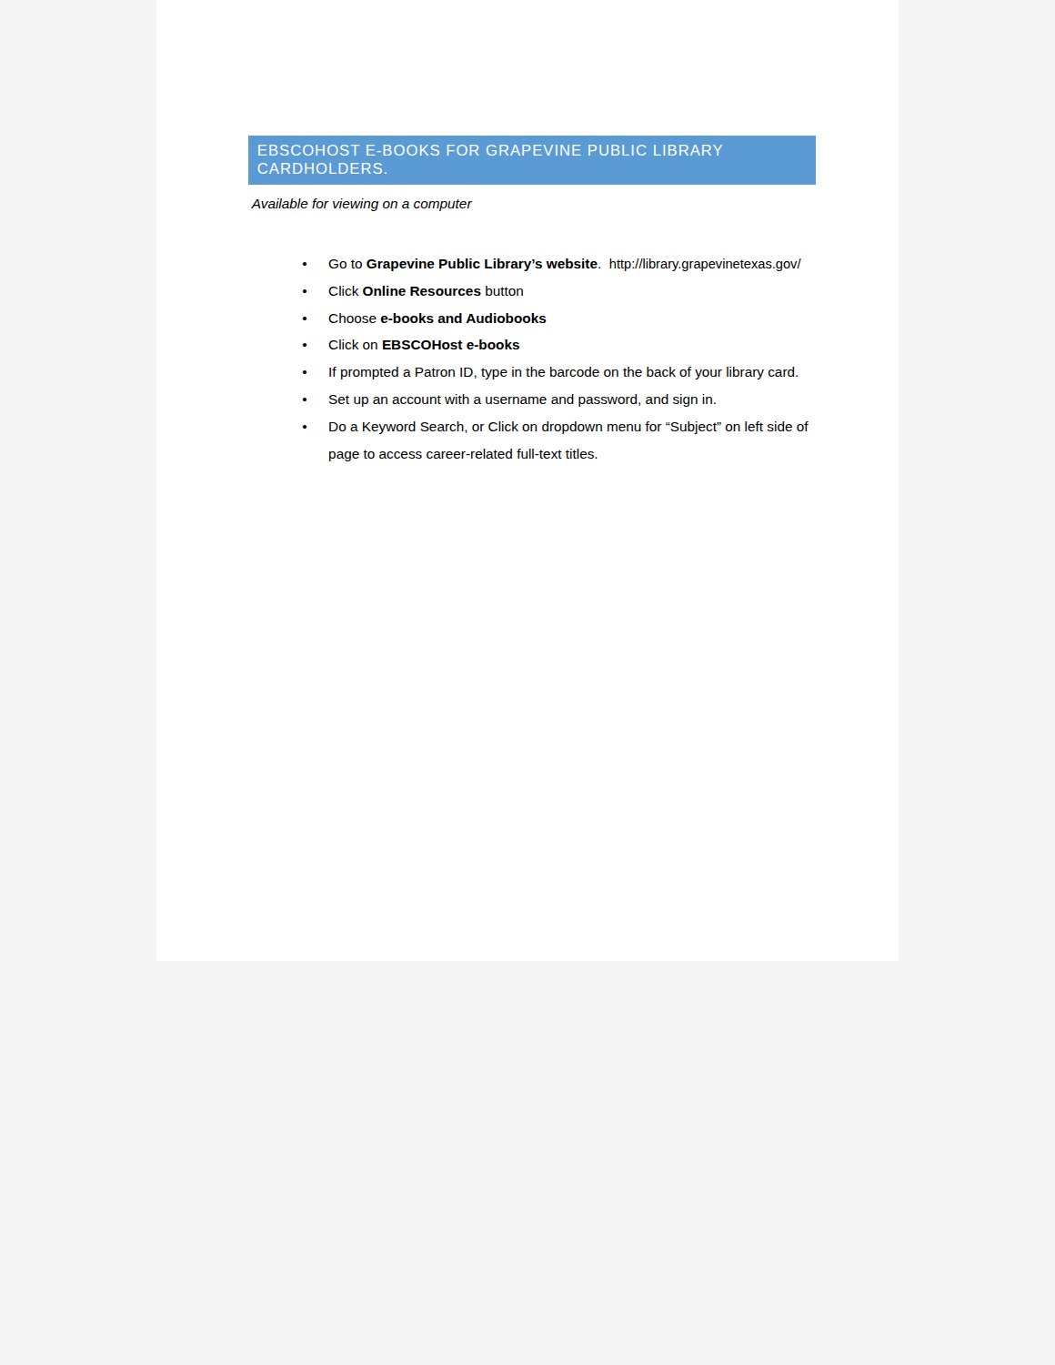EBSCOHOST E-BOOKS FOR GRAPEVINE PUBLIC LIBRARY CARDHOLDERS.
Available for viewing on a computer
Go to Grapevine Public Library’s website. http://library.grapevinetexas.gov/
Click Online Resources button
Choose e-books and Audiobooks
Click on EBSCOHost e-books
If prompted a Patron ID, type in the barcode on the back of your library card.
Set up an account with a username and password, and sign in.
Do a Keyword Search, or Click on dropdown menu for “Subject” on left side of page to access career-related full-text titles.